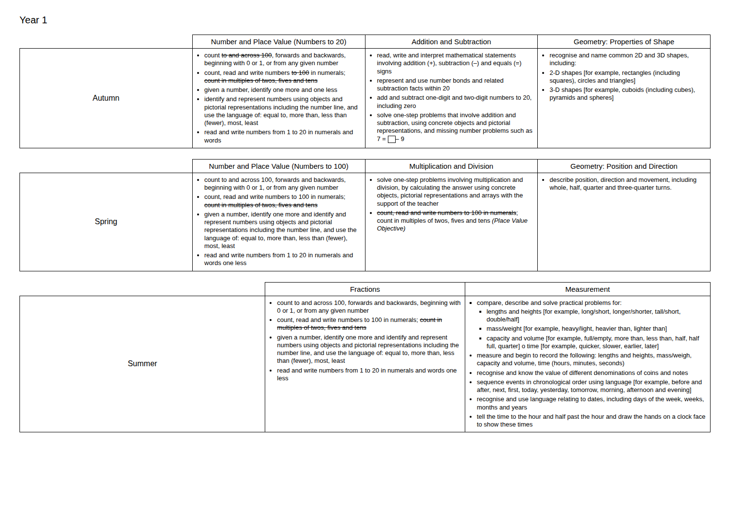Year 1
| | Number and Place Value (Numbers to 20) | Addition and Subtraction | Geometry: Properties of Shape |
| --- | --- | --- | --- |
| Autumn | count to and across 100 , forwards and backwards, beginning with 0 or 1, or from any given number count, read and write numbers to 100 in numerals; count in multiples of twos, fives and tens given a number, identify one more and one less identify and represent numbers using objects and pictorial representations including the number line, and use the language of: equal to, more than, less than (fewer), most, least read and write numbers from 1 to 20 in numerals and words | read, write and interpret mathematical statements involving addition (+), subtraction (–) and equals (=) signs represent and use number bonds and related subtraction facts within 20 add and subtract one-digit and two-digit numbers to 20, including zero solve one-step problems that involve addition and subtraction, using concrete objects and pictorial representations, and missing number problems such as 7 = – 9 | recognise and name common 2D and 3D shapes, including: 2-D shapes [for example, rectangles (including squares), circles and triangles] 3-D shapes [for example, cuboids (including cubes), pyramids and spheres] |
| | Number and Place Value (Numbers to 100) | Multiplication and Division | Geometry: Position and Direction |
| --- | --- | --- | --- |
| Spring | count to and across 100, forwards and backwards, beginning with 0 or 1, or from any given number count, read and write numbers to 100 in numerals; count in multiples of twos, fives and tens given a number, identify one more and identify and represent numbers using objects and pictorial representations including the number line, and use the language of: equal to, more than, less than (fewer), most, least read and write numbers from 1 to 20 in numerals and words one less | solve one-step problems involving multiplication and division, by calculating the answer using concrete objects, pictorial representations and arrays with the support of the teacher count, read and write numbers to 100 in numerals ; count in multiples of twos, fives and tens (Place Value Objective) | describe position, direction and movement, including whole, half, quarter and three-quarter turns. |
| | Fractions | Measurement |
| --- | --- | --- |
| Summer | count to and across 100, forwards and backwards, beginning with 0 or 1, or from any given number count, read and write numbers to 100 in numerals; count in multiples of twos, fives and tens given a number, identify one more and identify and represent numbers using objects and pictorial representations including the number line, and use the language of: equal to, more than, less than (fewer), most, least read and write numbers from 1 to 20 in numerals and words one less | compare, describe and solve practical problems for: lengths and heights [for example, long/short, longer/shorter, tall/short, double/half] mass/weight [for example, heavy/light, heavier than, lighter than] capacity and volume [for example, full/empty, more than, less than, half, half full, quarter] o time [for example, quicker, slower, earlier, later] measure and begin to record the following: lengths and heights, mass/weigh, capacity and volume, time (hours, minutes, seconds) recognise and know the value of different denominations of coins and notes sequence events in chronological order using language [for example, before and after, next, first, today, yesterday, tomorrow, morning, afternoon and evening] recognise and use language relating to dates, including days of the week, weeks, months and years tell the time to the hour and half past the hour and draw the hands on a clock face to show these times |